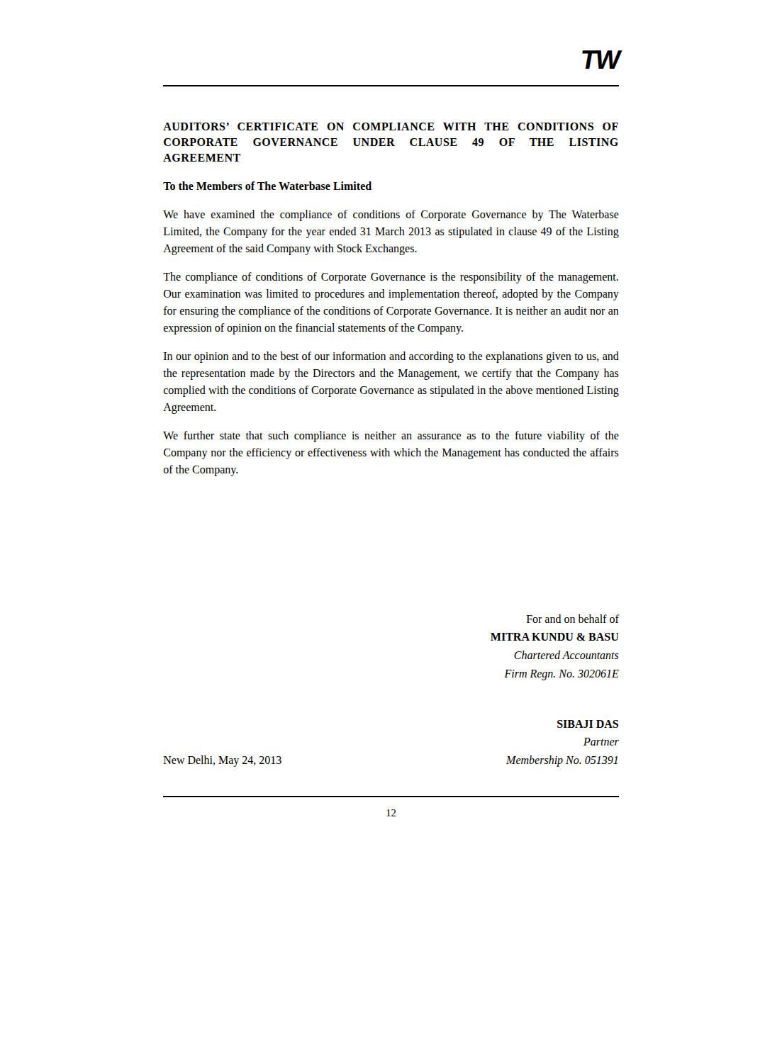TW
Auditors’ Certificate on Compliance with the Conditions of Corporate Governance under Clause 49 of the Listing Agreement
To the Members of The Waterbase Limited
We have examined the compliance of conditions of Corporate Governance by The Waterbase Limited, the Company for the year ended 31 March 2013 as stipulated in clause 49 of the Listing Agreement of the said Company with Stock Exchanges.
The compliance of conditions of Corporate Governance is the responsibility of the management. Our examination was limited to procedures and implementation thereof, adopted by the Company for ensuring the compliance of the conditions of Corporate Governance. It is neither an audit nor an expression of opinion on the financial statements of the Company.
In our opinion and to the best of our information and according to the explanations given to us, and the representation made by the Directors and the Management, we certify that the Company has complied with the conditions of Corporate Governance as stipulated in the above mentioned Listing Agreement.
We further state that such compliance is neither an assurance as to the future viability of the Company nor the efficiency or effectiveness with which the Management has conducted the affairs of the Company.
For and on behalf of
MITRA KUNDU & BASU
Chartered Accountants
Firm Regn. No. 302061E
New Delhi, May 24, 2013
SIBAJI DAS
Partner
Membership No. 051391
12